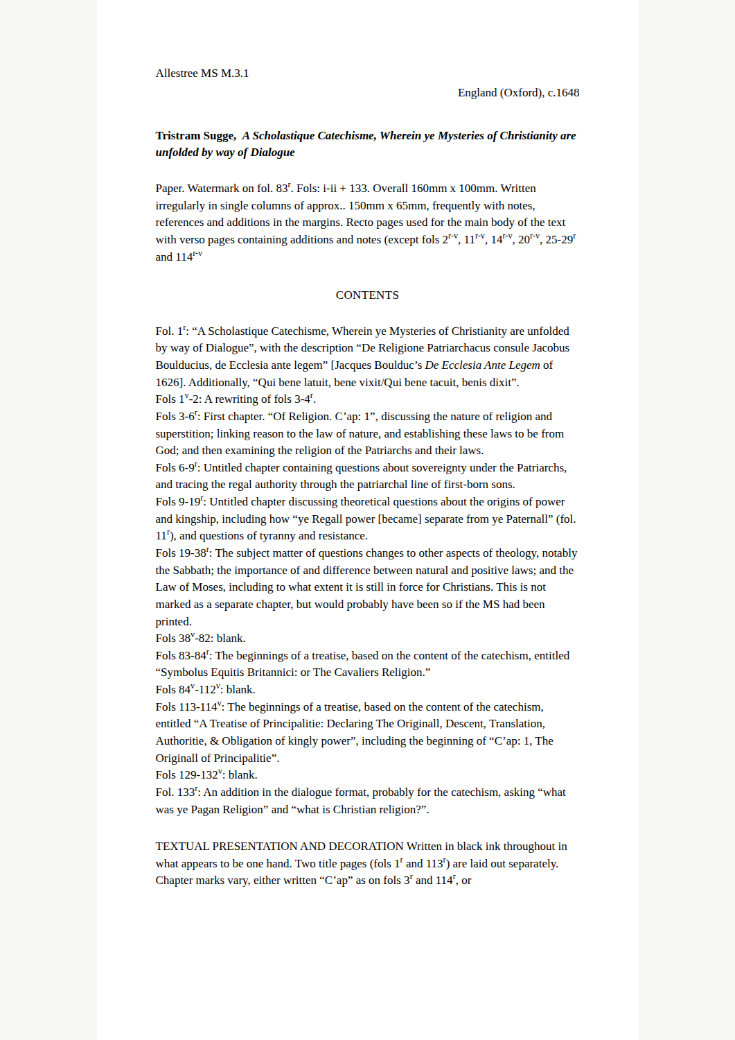Allestree MS M.3.1
England (Oxford), c.1648
Tristram Sugge, A Scholastique Catechisme, Wherein ye Mysteries of Christianity are unfolded by way of Dialogue
Paper. Watermark on fol. 83r. Fols: i-ii + 133. Overall 160mm x 100mm. Written irregularly in single columns of approx.. 150mm x 65mm, frequently with notes, references and additions in the margins. Recto pages used for the main body of the text with verso pages containing additions and notes (except fols 2r-v, 11r-v, 14r-v, 20r-v, 25-29r and 114r-v
CONTENTS
Fol. 1r: “A Scholastique Catechisme, Wherein ye Mysteries of Christianity are unfolded by way of Dialogue”, with the description “De Religione Patriarchacus consule Jacobus Boulducius, de Ecclesia ante legem” [Jacques Boulduc’s De Ecclesia Ante Legem of 1626]. Additionally, “Qui bene latuit, bene vixit/Qui bene tacuit, benis dixit”.
Fols 1v-2: A rewriting of fols 3-4r.
Fols 3-6r: First chapter. “Of Religion. C’ap: 1”, discussing the nature of religion and superstition; linking reason to the law of nature, and establishing these laws to be from God; and then examining the religion of the Patriarchs and their laws.
Fols 6-9r: Untitled chapter containing questions about sovereignty under the Patriarchs, and tracing the regal authority through the patriarchal line of first-born sons.
Fols 9-19r: Untitled chapter discussing theoretical questions about the origins of power and kingship, including how “ye Regall power [became] separate from ye Paternall” (fol. 11r), and questions of tyranny and resistance.
Fols 19-38r: The subject matter of questions changes to other aspects of theology, notably the Sabbath; the importance of and difference between natural and positive laws; and the Law of Moses, including to what extent it is still in force for Christians. This is not marked as a separate chapter, but would probably have been so if the MS had been printed.
Fols 38v-82: blank.
Fols 83-84r: The beginnings of a treatise, based on the content of the catechism, entitled “Symbolus Equitis Britannici: or The Cavaliers Religion.”
Fols 84v-112v: blank.
Fols 113-114v: The beginnings of a treatise, based on the content of the catechism, entitled “A Treatise of Principalitie: Declaring The Originall, Descent, Translation, Authoritie, & Obligation of kingly power”, including the beginning of “C’ap: 1, The Originall of Principalitie”.
Fols 129-132v: blank.
Fol. 133r: An addition in the dialogue format, probably for the catechism, asking “what was ye Pagan Religion” and “what is Christian religion?”.
TEXTUAL PRESENTATION AND DECORATION Written in black ink throughout in what appears to be one hand. Two title pages (fols 1r and 113r) are laid out separately. Chapter marks vary, either written “C’ap” as on fols 3r and 114r, or